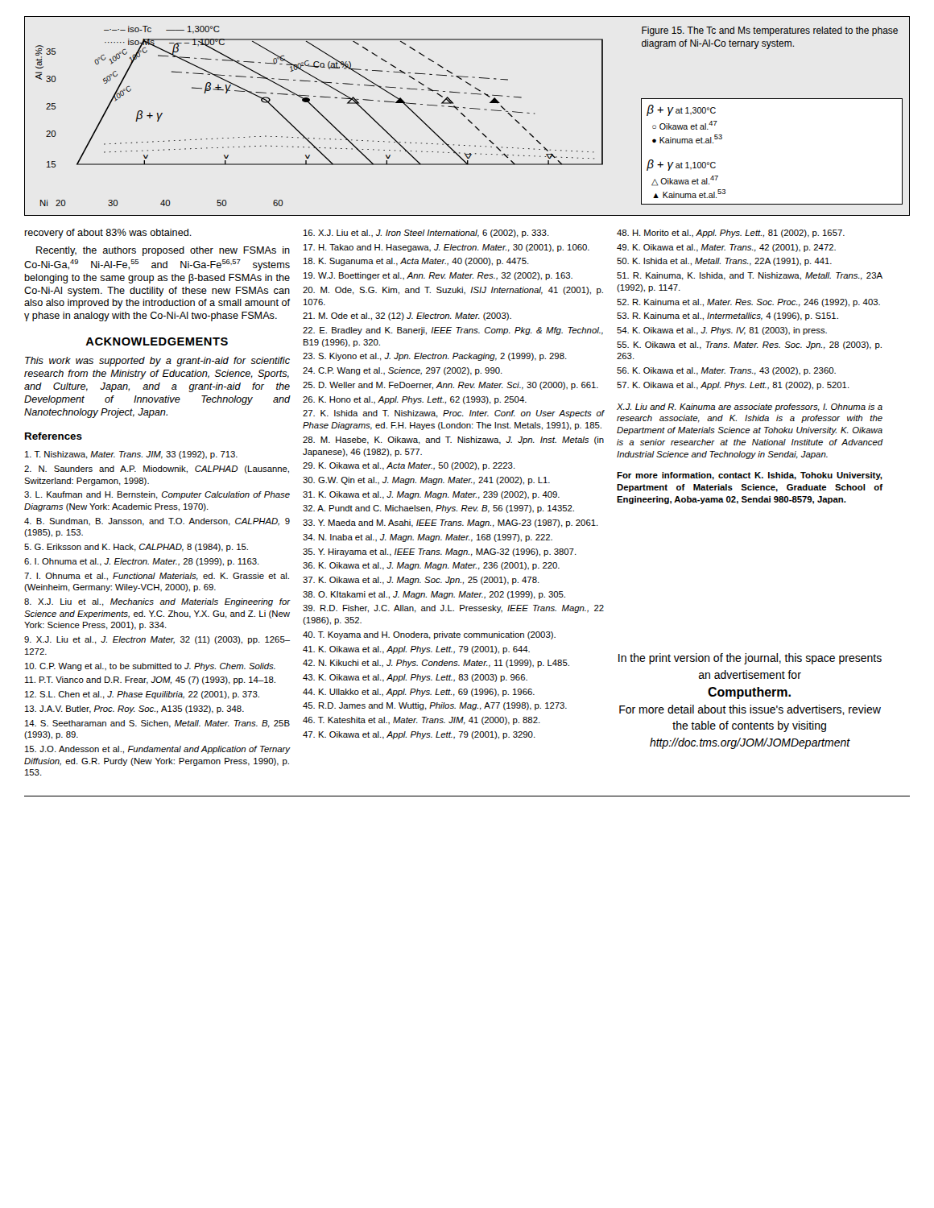–·–·– iso-Tc —— 1,300°C
······· iso-Ms – – – 1,100°C
Al (at.%)
35
30
25
20
15
∨ ∨ ∨ ∨ ∇ ∇
β
β + γ
β + γ
0°C
100°C
100°C
50°C
100°C
0°C
100°C
Ni
20
30
40
50
60
Co (at.%)
Figure 15. The Tc and Ms temperatures related to the phase diagram of Ni-Al-Co ternary system.
β + γ at 1,300°C
○ Oikawa et al.47
● Kainuma et.al.53
β + γ at 1,100°C
△ Oikawa et al.47
▲ Kainuma et.al.53
recovery of about 83% was obtained.
Recently, the authors proposed other new FSMAs in Co-Ni-Ga,49 Ni-Al-Fe,55 and Ni-Ga-Fe56,57 systems belonging to the same group as the β-based FSMAs in the Co-Ni-Al system. The ductility of these new FSMAs can also also improved by the introduction of a small amount of γ phase in analogy with the Co-Ni-Al two-phase FSMAs.
ACKNOWLEDGEMENTS
This work was supported by a grant-in-aid for scientific research from the Ministry of Education, Science, Sports, and Culture, Japan, and a grant-in-aid for the Development of Innovative Technology and Nanotechnology Project, Japan.
References
1. T. Nishizawa, Mater. Trans. JIM, 33 (1992), p. 713.
2. N. Saunders and A.P. Miodownik, CALPHAD (Lausanne, Switzerland: Pergamon, 1998).
3. L. Kaufman and H. Bernstein, Computer Calculation of Phase Diagrams (New York: Academic Press, 1970).
4. B. Sundman, B. Jansson, and T.O. Anderson, CALPHAD, 9 (1985), p. 153.
5. G. Eriksson and K. Hack, CALPHAD, 8 (1984), p. 15.
6. I. Ohnuma et al., J. Electron. Mater., 28 (1999), p. 1163.
7. I. Ohnuma et al., Functional Materials, ed. K. Grassie et al. (Weinheim, Germany: Wiley-VCH, 2000), p. 69.
8. X.J. Liu et al., Mechanics and Materials Engineering for Science and Experiments, ed. Y.C. Zhou, Y.X. Gu, and Z. Li (New York: Science Press, 2001), p. 334.
9. X.J. Liu et al., J. Electron Mater, 32 (11) (2003), pp. 1265–1272.
10. C.P. Wang et al., to be submitted to J. Phys. Chem. Solids.
11. P.T. Vianco and D.R. Frear, JOM, 45 (7) (1993), pp. 14–18.
12. S.L. Chen et al., J. Phase Equilibria, 22 (2001), p. 373.
13. J.A.V. Butler, Proc. Roy. Soc., A135 (1932), p. 348.
14. S. Seetharaman and S. Sichen, Metall. Mater. Trans. B, 25B (1993), p. 89.
15. J.O. Andesson et al., Fundamental and Application of Ternary Diffusion, ed. G.R. Purdy (New York: Pergamon Press, 1990), p. 153.
16. X.J. Liu et al., J. Iron Steel International, 6 (2002), p. 333.
17. H. Takao and H. Hasegawa, J. Electron. Mater., 30 (2001), p. 1060.
18. K. Suganuma et al., Acta Mater., 40 (2000), p. 4475.
19. W.J. Boettinger et al., Ann. Rev. Mater. Res., 32 (2002), p. 163.
20. M. Ode, S.G. Kim, and T. Suzuki, ISIJ International, 41 (2001), p. 1076.
21. M. Ode et al., 32 (12) J. Electron. Mater. (2003).
22. E. Bradley and K. Banerji, IEEE Trans. Comp. Pkg. & Mfg. Technol., B19 (1996), p. 320.
23. S. Kiyono et al., J. Jpn. Electron. Packaging, 2 (1999), p. 298.
24. C.P. Wang et al., Science, 297 (2002), p. 990.
25. D. Weller and M. FeDoerner, Ann. Rev. Mater. Sci., 30 (2000), p. 661.
26. K. Hono et al., Appl. Phys. Lett., 62 (1993), p. 2504.
27. K. Ishida and T. Nishizawa, Proc. Inter. Conf. on User Aspects of Phase Diagrams, ed. F.H. Hayes (London: The Inst. Metals, 1991), p. 185.
28. M. Hasebe, K. Oikawa, and T. Nishizawa, J. Jpn. Inst. Metals (in Japanese), 46 (1982), p. 577.
29. K. Oikawa et al., Acta Mater., 50 (2002), p. 2223.
30. G.W. Qin et al., J. Magn. Magn. Mater., 241 (2002), p. L1.
31. K. Oikawa et al., J. Magn. Magn. Mater., 239 (2002), p. 409.
32. A. Pundt and C. Michaelsen, Phys. Rev. B, 56 (1997), p. 14352.
33. Y. Maeda and M. Asahi, IEEE Trans. Magn., MAG-23 (1987), p. 2061.
34. N. Inaba et al., J. Magn. Magn. Mater., 168 (1997), p. 222.
35. Y. Hirayama et al., IEEE Trans. Magn., MAG-32 (1996), p. 3807.
36. K. Oikawa et al., J. Magn. Magn. Mater., 236 (2001), p. 220.
37. K. Oikawa et al., J. Magn. Soc. Jpn., 25 (2001), p. 478.
38. O. KItakami et al., J. Magn. Magn. Mater., 202 (1999), p. 305.
39. R.D. Fisher, J.C. Allan, and J.L. Pressesky, IEEE Trans. Magn., 22 (1986), p. 352.
40. T. Koyama and H. Onodera, private communication (2003).
41. K. Oikawa et al., Appl. Phys. Lett., 79 (2001), p. 644.
42. N. Kikuchi et al., J. Phys. Condens. Mater., 11 (1999), p. L485.
43. K. Oikawa et al., Appl. Phys. Lett., 83 (2003) p. 966.
44. K. Ullakko et al., Appl. Phys. Lett., 69 (1996), p. 1966.
45. R.D. James and M. Wuttig, Philos. Mag., A77 (1998), p. 1273.
46. T. Kateshita et al., Mater. Trans. JIM, 41 (2000), p. 882.
47. K. Oikawa et al., Appl. Phys. Lett., 79 (2001), p. 3290.
48. H. Morito et al., Appl. Phys. Lett., 81 (2002), p. 1657.
49. K. Oikawa et al., Mater. Trans., 42 (2001), p. 2472.
50. K. Ishida et al., Metall. Trans., 22A (1991), p. 441.
51. R. Kainuma, K. Ishida, and T. Nishizawa, Metall. Trans., 23A (1992), p. 1147.
52. R. Kainuma et al., Mater. Res. Soc. Proc., 246 (1992), p. 403.
53. R. Kainuma et al., Intermetallics, 4 (1996), p. S151.
54. K. Oikawa et al., J. Phys. IV, 81 (2003), in press.
55. K. Oikawa et al., Trans. Mater. Res. Soc. Jpn., 28 (2003), p. 263.
56. K. Oikawa et al., Mater. Trans., 43 (2002), p. 2360.
57. K. Oikawa et al., Appl. Phys. Lett., 81 (2002), p. 5201.
X.J. Liu and R. Kainuma are associate professors, I. Ohnuma is a research associate, and K. Ishida is a professor with the Department of Materials Science at Tohoku University. K. Oikawa is a senior researcher at the National Institute of Advanced Industrial Science and Technology in Sendai, Japan.
For more information, contact K. Ishida, Tohoku University, Department of Materials Science, Graduate School of Engineering, Aoba-yama 02, Sendai 980-8579, Japan.
In the print version of the journal, this space presents an advertisement for
Computherm.
For more detail about this issue's advertisers, review the table of contents by visiting
http://doc.tms.org/JOM/JOMDepartment